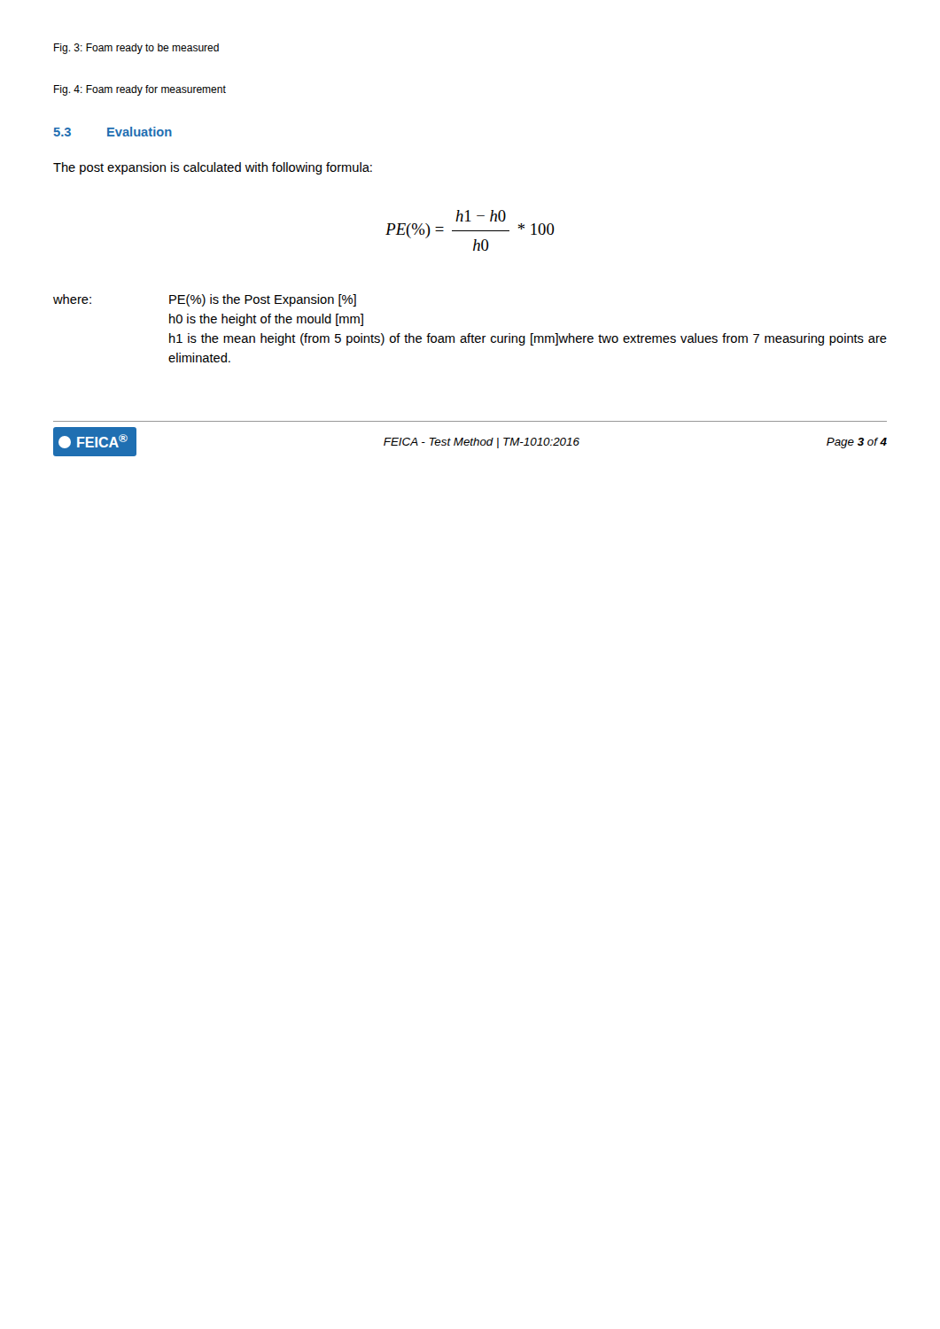Fig. 3: Foam ready to be measured
Fig. 4: Foam ready for measurement
5.3 Evaluation
The post expansion is calculated with following formula:
PE(%) = h1 − h0 h0 * 100
| where: | PE(%) is the Post Expansion [%] h0 is the height of the mould [mm] h1 is the mean height (from 5 points) of the foam after curing [mm]where two extremes values from 7 measuring points are eliminated. |
FEICA® FEICA - Test Method | TM-1010:2016 Page 3 of 4